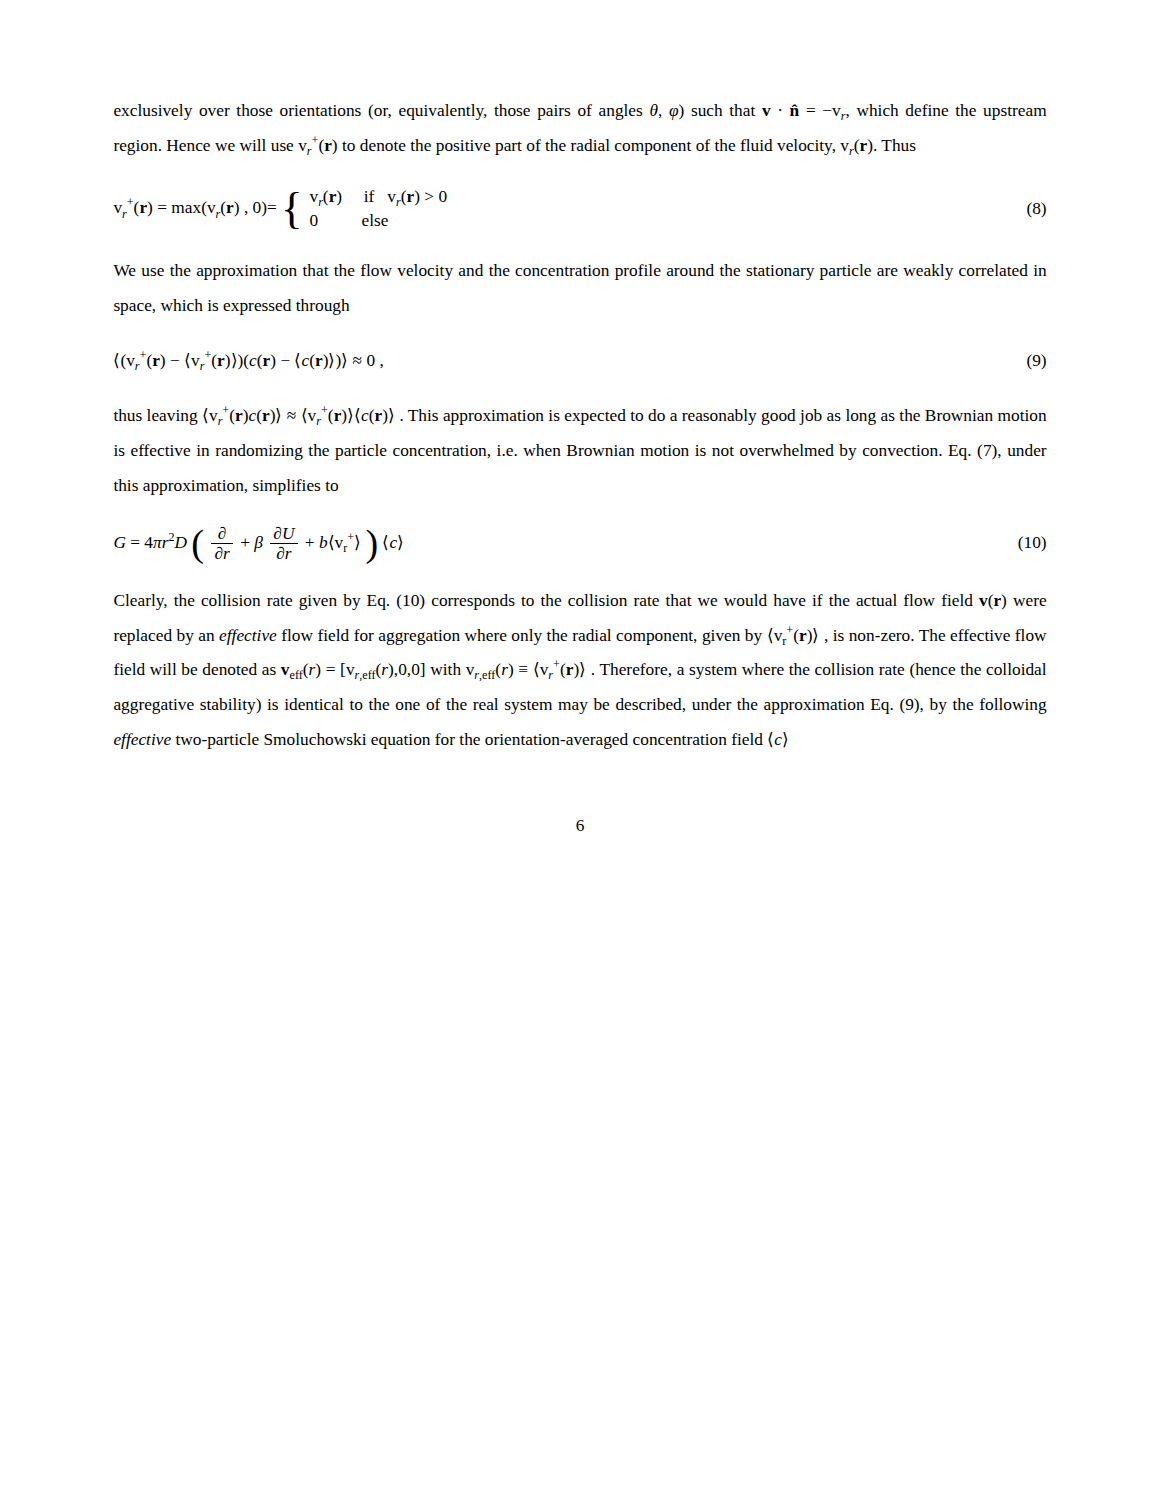exclusively over those orientations (or, equivalently, those pairs of angles θ, φ) such that v · n̂ = −vr, which define the upstream region. Hence we will use vr+(r) to denote the positive part of the radial component of the fluid velocity, vr(r). Thus
vr+(r) = max(vr(r) , 0)= {
vr(r) if vr(r) > 0
0 else
(8)
We use the approximation that the flow velocity and the concentration profile around the stationary particle are weakly correlated in space, which is expressed through
⟨(vr+(r) − ⟨vr+(r)⟩)(c(r) − ⟨c(r)⟩)⟩ ≈ 0 ,
(9)
thus leaving ⟨vr+(r)c(r)⟩ ≈ ⟨vr+(r)⟩⟨c(r)⟩ . This approximation is expected to do a reasonably good job as long as the Brownian motion is effective in randomizing the particle concentration, i.e. when Brownian motion is not overwhelmed by convection. Eq. (7), under this approximation, simplifies to
G = 4πr2D ( ∂∂r + β ∂U∂r + b⟨vr+⟩ ) ⟨c⟩
(10)
Clearly, the collision rate given by Eq. (10) corresponds to the collision rate that we would have if the actual flow field v(r) were replaced by an effective flow field for aggregation where only the radial component, given by ⟨vr+(r)⟩ , is non-zero. The effective flow field will be denoted as veff(r) = [vr,eff(r),0,0] with vr,eff(r) ≡ ⟨vr+(r)⟩ . Therefore, a system where the collision rate (hence the colloidal aggregative stability) is identical to the one of the real system may be described, under the approximation Eq. (9), by the following effective two-particle Smoluchowski equation for the orientation-averaged concentration field ⟨c⟩
6